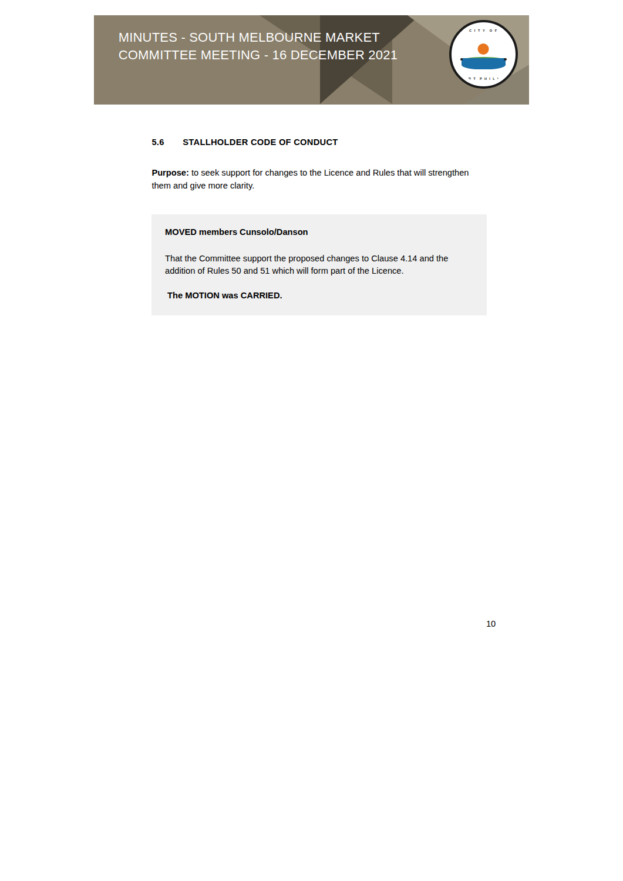MINUTES - SOUTH MELBOURNE MARKET
COMMITTEE MEETING - 16 DECEMBER 2021
C I T Y O F
P O R T P H I L L I P
5.6 STALLHOLDER CODE OF CONDUCT
Purpose: to seek support for changes to the Licence and Rules that will strengthen them and give more clarity.
MOVED members Cunsolo/Danson
That the Committee support the proposed changes to Clause 4.14 and the addition of Rules 50 and 51 which will form part of the Licence.
The MOTION was CARRIED.
10